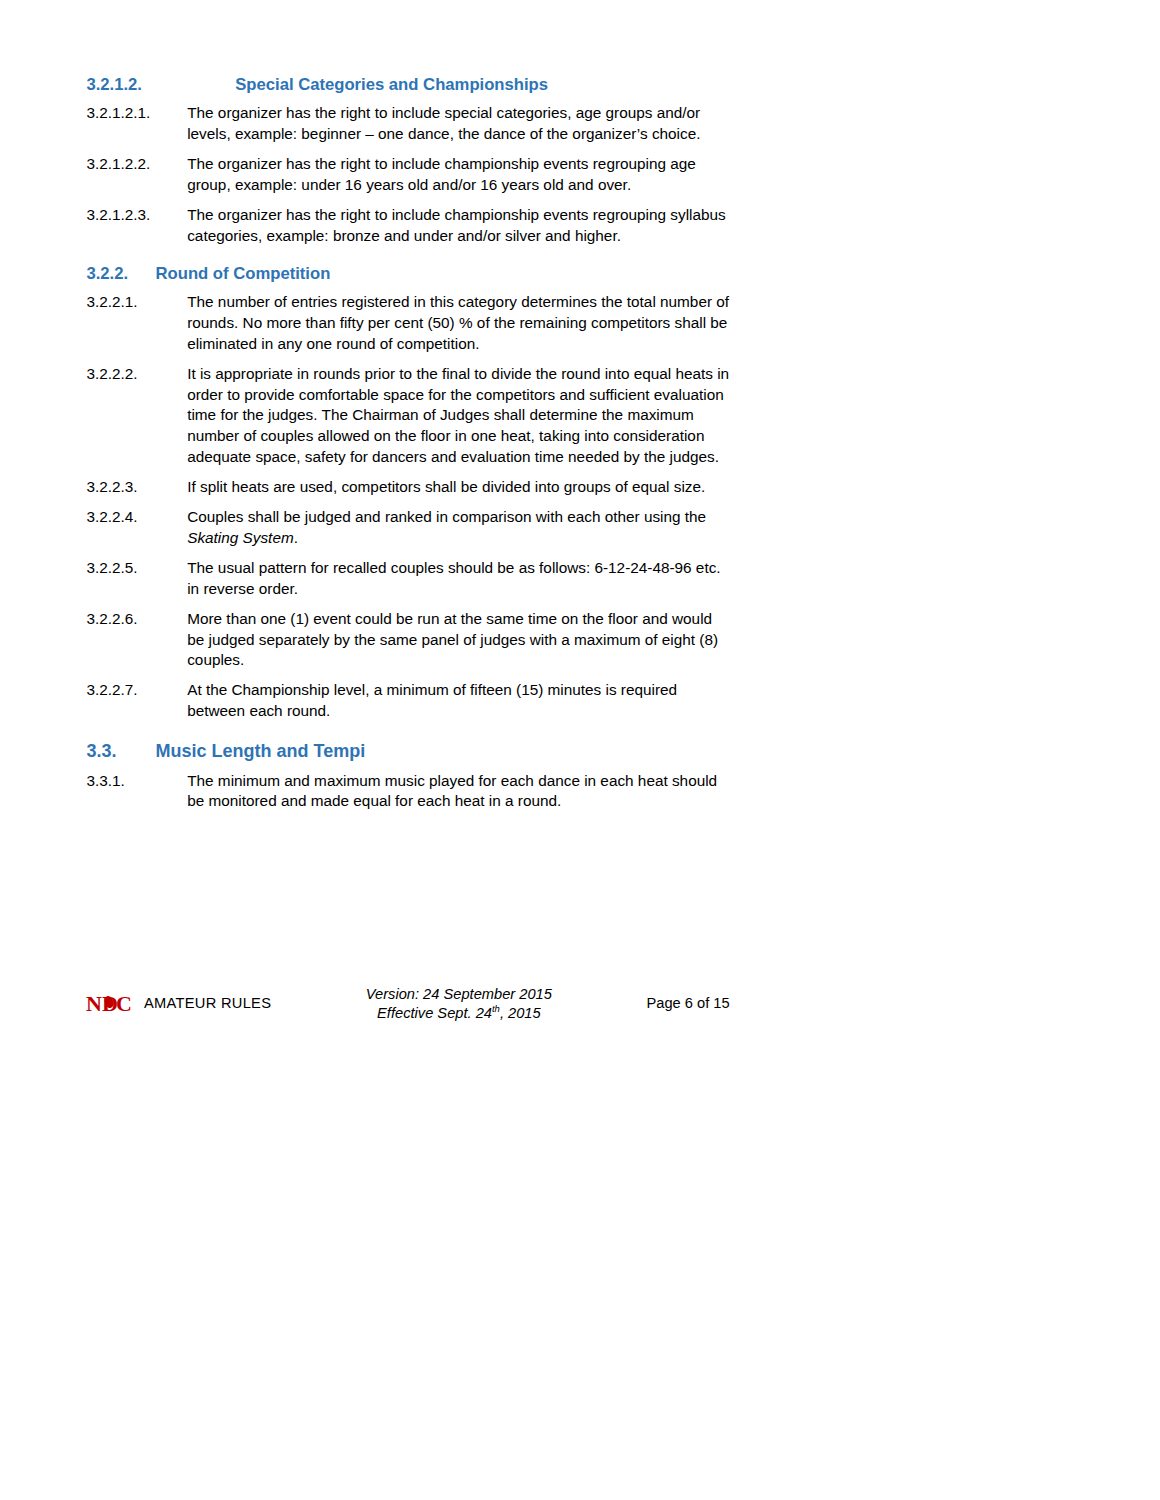3.2.1.2. Special Categories and Championships
3.2.1.2.1. The organizer has the right to include special categories, age groups and/or levels, example: beginner – one dance, the dance of the organizer’s choice.
3.2.1.2.2. The organizer has the right to include championship events regrouping age group, example: under 16 years old and/or 16 years old and over.
3.2.1.2.3. The organizer has the right to include championship events regrouping syllabus categories, example: bronze and under and/or silver and higher.
3.2.2. Round of Competition
3.2.2.1. The number of entries registered in this category determines the total number of rounds. No more than fifty per cent (50) % of the remaining competitors shall be eliminated in any one round of competition.
3.2.2.2. It is appropriate in rounds prior to the final to divide the round into equal heats in order to provide comfortable space for the competitors and sufficient evaluation time for the judges. The Chairman of Judges shall determine the maximum number of couples allowed on the floor in one heat, taking into consideration adequate space, safety for dancers and evaluation time needed by the judges.
3.2.2.3. If split heats are used, competitors shall be divided into groups of equal size.
3.2.2.4. Couples shall be judged and ranked in comparison with each other using the Skating System.
3.2.2.5. The usual pattern for recalled couples should be as follows: 6-12-24-48-96 etc. in reverse order.
3.2.2.6. More than one (1) event could be run at the same time on the floor and would be judged separately by the same panel of judges with a maximum of eight (8) couples.
3.2.2.7. At the Championship level, a minimum of fifteen (15) minutes is required between each round.
3.3. Music Length and Tempi
3.3.1. The minimum and maximum music played for each dance in each heat should be monitored and made equal for each heat in a round.
N D C AMATEUR RULES
Version: 24 September 2015
Effective Sept. 24th, 2015
Page 6 of 15